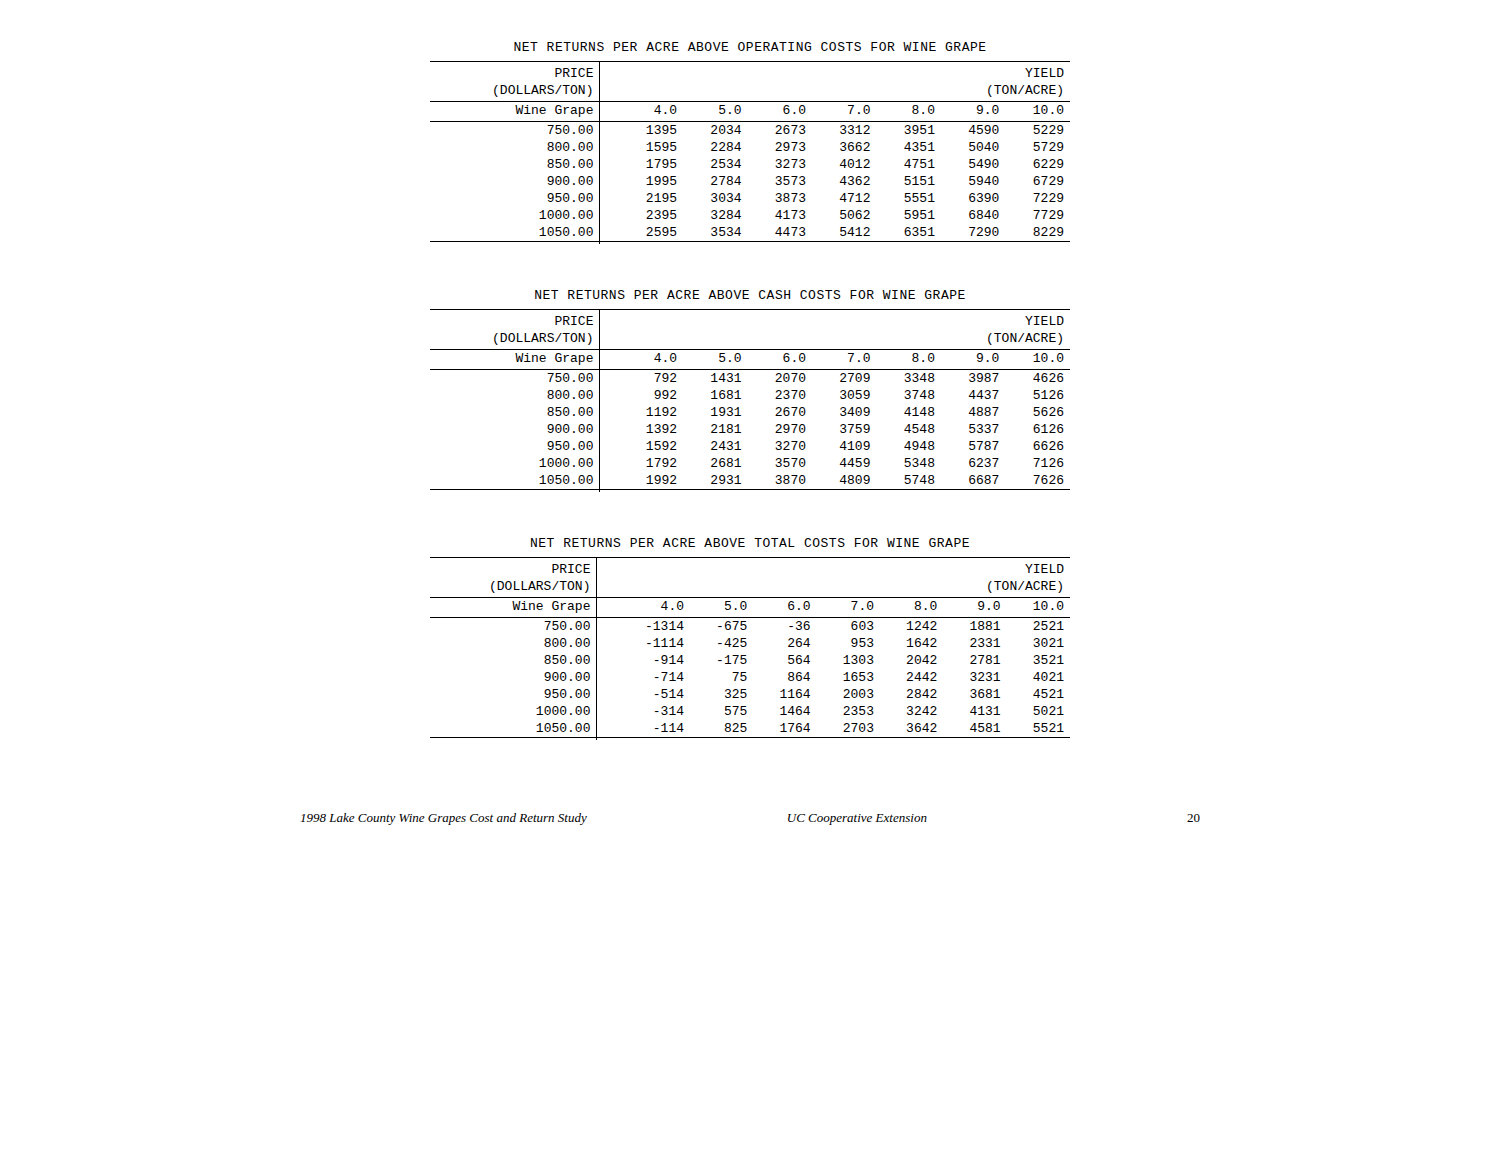NET RETURNS PER ACRE ABOVE OPERATING COSTS FOR WINE GRAPE
| PRICE | | YIELD |
| --- | --- | --- |
| (DOLLARS/TON) | | (TON/ACRE) |
| Wine Grape | | 4.0 | 5.0 | 6.0 | 7.0 | 8.0 | 9.0 | 10.0 |
| 750.00 | | 1395 | 2034 | 2673 | 3312 | 3951 | 4590 | 5229 |
| 800.00 | | 1595 | 2284 | 2973 | 3662 | 4351 | 5040 | 5729 |
| 850.00 | | 1795 | 2534 | 3273 | 4012 | 4751 | 5490 | 6229 |
| 900.00 | | 1995 | 2784 | 3573 | 4362 | 5151 | 5940 | 6729 |
| 950.00 | | 2195 | 3034 | 3873 | 4712 | 5551 | 6390 | 7229 |
| 1000.00 | | 2395 | 3284 | 4173 | 5062 | 5951 | 6840 | 7729 |
| 1050.00 | | 2595 | 3534 | 4473 | 5412 | 6351 | 7290 | 8229 |
NET RETURNS PER ACRE ABOVE CASH COSTS FOR WINE GRAPE
| PRICE | | YIELD |
| --- | --- | --- |
| (DOLLARS/TON) | | (TON/ACRE) |
| Wine Grape | | 4.0 | 5.0 | 6.0 | 7.0 | 8.0 | 9.0 | 10.0 |
| 750.00 | | 792 | 1431 | 2070 | 2709 | 3348 | 3987 | 4626 |
| 800.00 | | 992 | 1681 | 2370 | 3059 | 3748 | 4437 | 5126 |
| 850.00 | | 1192 | 1931 | 2670 | 3409 | 4148 | 4887 | 5626 |
| 900.00 | | 1392 | 2181 | 2970 | 3759 | 4548 | 5337 | 6126 |
| 950.00 | | 1592 | 2431 | 3270 | 4109 | 4948 | 5787 | 6626 |
| 1000.00 | | 1792 | 2681 | 3570 | 4459 | 5348 | 6237 | 7126 |
| 1050.00 | | 1992 | 2931 | 3870 | 4809 | 5748 | 6687 | 7626 |
NET RETURNS PER ACRE ABOVE TOTAL COSTS FOR WINE GRAPE
| PRICE | | YIELD |
| --- | --- | --- |
| (DOLLARS/TON) | | (TON/ACRE) |
| Wine Grape | | 4.0 | 5.0 | 6.0 | 7.0 | 8.0 | 9.0 | 10.0 |
| 750.00 | | -1314 | -675 | -36 | 603 | 1242 | 1881 | 2521 |
| 800.00 | | -1114 | -425 | 264 | 953 | 1642 | 2331 | 3021 |
| 850.00 | | -914 | -175 | 564 | 1303 | 2042 | 2781 | 3521 |
| 900.00 | | -714 | 75 | 864 | 1653 | 2442 | 3231 | 4021 |
| 950.00 | | -514 | 325 | 1164 | 2003 | 2842 | 3681 | 4521 |
| 1000.00 | | -314 | 575 | 1464 | 2353 | 3242 | 4131 | 5021 |
| 1050.00 | | -114 | 825 | 1764 | 2703 | 3642 | 4581 | 5521 |
1998 Lake County Wine Grapes Cost and Return Study
UC Cooperative Extension
20